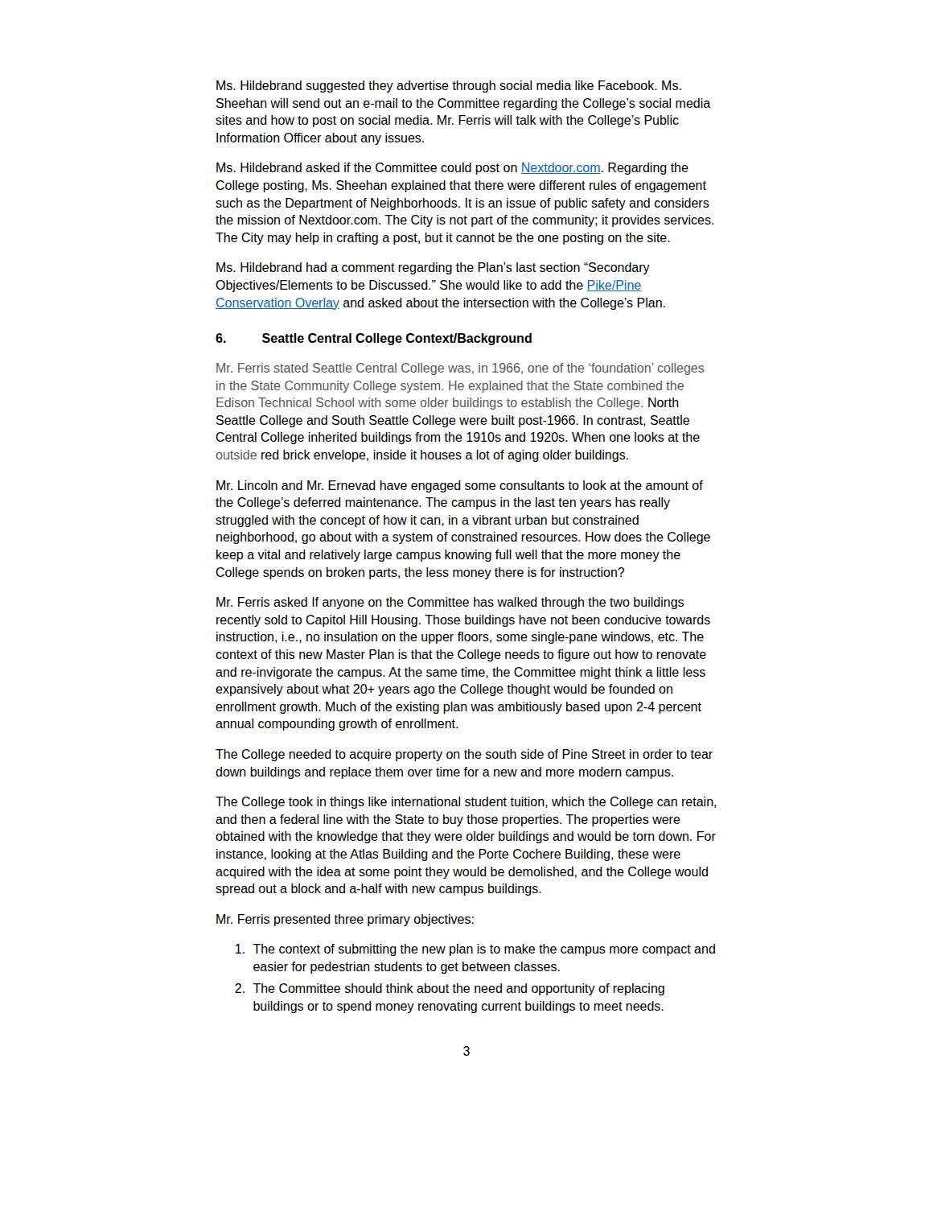Ms. Hildebrand suggested they advertise through social media like Facebook. Ms. Sheehan will send out an e-mail to the Committee regarding the College’s social media sites and how to post on social media. Mr. Ferris will talk with the College’s Public Information Officer about any issues.
Ms. Hildebrand asked if the Committee could post on Nextdoor.com. Regarding the College posting, Ms. Sheehan explained that there were different rules of engagement such as the Department of Neighborhoods. It is an issue of public safety and considers the mission of Nextdoor.com. The City is not part of the community; it provides services. The City may help in crafting a post, but it cannot be the one posting on the site.
Ms. Hildebrand had a comment regarding the Plan’s last section “Secondary Objectives/Elements to be Discussed.” She would like to add the Pike/Pine Conservation Overlay and asked about the intersection with the College’s Plan.
6. Seattle Central College Context/Background
Mr. Ferris stated Seattle Central College was, in 1966, one of the ‘foundation’ colleges in the State Community College system. He explained that the State combined the Edison Technical School with some older buildings to establish the College. North Seattle College and South Seattle College were built post-1966. In contrast, Seattle Central College inherited buildings from the 1910s and 1920s. When one looks at the outside red brick envelope, inside it houses a lot of aging older buildings.
Mr. Lincoln and Mr. Ernevad have engaged some consultants to look at the amount of the College’s deferred maintenance. The campus in the last ten years has really struggled with the concept of how it can, in a vibrant urban but constrained neighborhood, go about with a system of constrained resources. How does the College keep a vital and relatively large campus knowing full well that the more money the College spends on broken parts, the less money there is for instruction?
Mr. Ferris asked If anyone on the Committee has walked through the two buildings recently sold to Capitol Hill Housing. Those buildings have not been conducive towards instruction, i.e., no insulation on the upper floors, some single-pane windows, etc. The context of this new Master Plan is that the College needs to figure out how to renovate and re-invigorate the campus. At the same time, the Committee might think a little less expansively about what 20+ years ago the College thought would be founded on enrollment growth. Much of the existing plan was ambitiously based upon 2-4 percent annual compounding growth of enrollment.
The College needed to acquire property on the south side of Pine Street in order to tear down buildings and replace them over time for a new and more modern campus.
The College took in things like international student tuition, which the College can retain, and then a federal line with the State to buy those properties. The properties were obtained with the knowledge that they were older buildings and would be torn down. For instance, looking at the Atlas Building and the Porte Cochere Building, these were acquired with the idea at some point they would be demolished, and the College would spread out a block and a-half with new campus buildings.
Mr. Ferris presented three primary objectives:
The context of submitting the new plan is to make the campus more compact and easier for pedestrian students to get between classes.
The Committee should think about the need and opportunity of replacing buildings or to spend money renovating current buildings to meet needs.
3